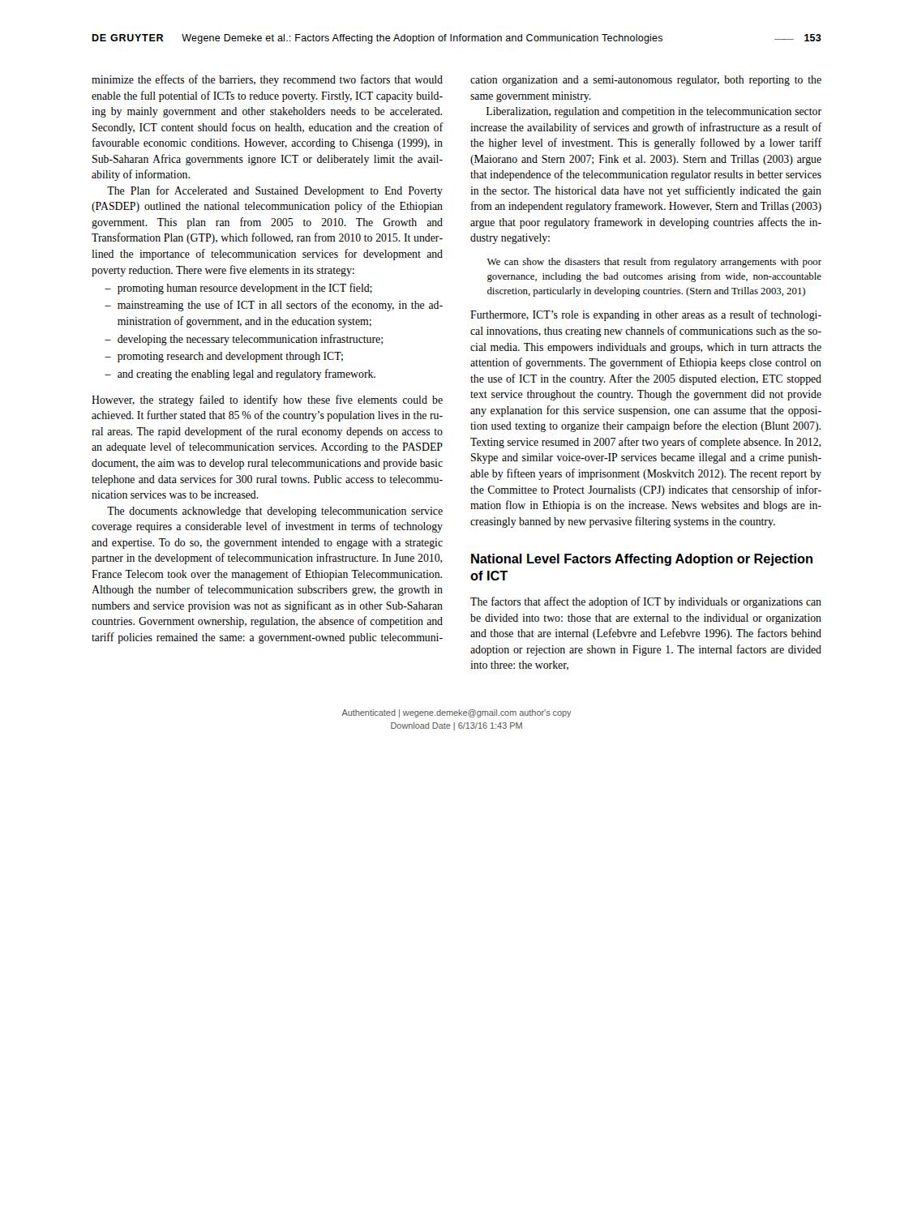DE GRUYTER Wegene Demeke et al.: Factors Affecting the Adoption of Information and Communication Technologies —— 153
minimize the effects of the barriers, they recommend two factors that would enable the full potential of ICTs to reduce poverty. Firstly, ICT capacity building by mainly government and other stakeholders needs to be accelerated. Secondly, ICT content should focus on health, education and the creation of favourable economic conditions. However, according to Chisenga (1999), in Sub-Saharan Africa governments ignore ICT or deliberately limit the availability of information.
The Plan for Accelerated and Sustained Development to End Poverty (PASDEP) outlined the national telecommunication policy of the Ethiopian government. This plan ran from 2005 to 2010. The Growth and Transformation Plan (GTP), which followed, ran from 2010 to 2015. It underlined the importance of telecommunication services for development and poverty reduction. There were five elements in its strategy:
promoting human resource development in the ICT field;
mainstreaming the use of ICT in all sectors of the economy, in the administration of government, and in the education system;
developing the necessary telecommunication infrastructure;
promoting research and development through ICT;
and creating the enabling legal and regulatory framework.
However, the strategy failed to identify how these five elements could be achieved. It further stated that 85 % of the country’s population lives in the rural areas. The rapid development of the rural economy depends on access to an adequate level of telecommunication services. According to the PASDEP document, the aim was to develop rural telecommunications and provide basic telephone and data services for 300 rural towns. Public access to telecommunication services was to be increased.
The documents acknowledge that developing telecommunication service coverage requires a considerable level of investment in terms of technology and expertise. To do so, the government intended to engage with a strategic partner in the development of telecommunication infrastructure. In June 2010, France Telecom took over the management of Ethiopian Telecommunication. Although the number of telecommunication subscribers grew, the growth in numbers and service provision was not as significant as in other Sub-Saharan countries. Government ownership, regulation, the absence of competition and tariff policies remained the same: a government-owned public telecommunication organization and a semi-autonomous regulator, both reporting to the same government ministry.
Liberalization, regulation and competition in the telecommunication sector increase the availability of services and growth of infrastructure as a result of the higher level of investment. This is generally followed by a lower tariff (Maiorano and Stern 2007; Fink et al. 2003). Stern and Trillas (2003) argue that independence of the telecommunication regulator results in better services in the sector. The historical data have not yet sufficiently indicated the gain from an independent regulatory framework. However, Stern and Trillas (2003) argue that poor regulatory framework in developing countries affects the industry negatively:
We can show the disasters that result from regulatory arrangements with poor governance, including the bad outcomes arising from wide, non-accountable discretion, particularly in developing countries. (Stern and Trillas 2003, 201)
Furthermore, ICT’s role is expanding in other areas as a result of technological innovations, thus creating new channels of communications such as the social media. This empowers individuals and groups, which in turn attracts the attention of governments. The government of Ethiopia keeps close control on the use of ICT in the country. After the 2005 disputed election, ETC stopped text service throughout the country. Though the government did not provide any explanation for this service suspension, one can assume that the opposition used texting to organize their campaign before the election (Blunt 2007). Texting service resumed in 2007 after two years of complete absence. In 2012, Skype and similar voice-over-IP services became illegal and a crime punishable by fifteen years of imprisonment (Moskvitch 2012). The recent report by the Committee to Protect Journalists (CPJ) indicates that censorship of information flow in Ethiopia is on the increase. News websites and blogs are increasingly banned by new pervasive filtering systems in the country.
National Level Factors Affecting Adoption or Rejection of ICT
The factors that affect the adoption of ICT by individuals or organizations can be divided into two: those that are external to the individual or organization and those that are internal (Lefebvre and Lefebvre 1996). The factors behind adoption or rejection are shown in Figure 1. The internal factors are divided into three: the worker,
Authenticated | wegene.demeke@gmail.com author's copy
Download Date | 6/13/16 1:43 PM